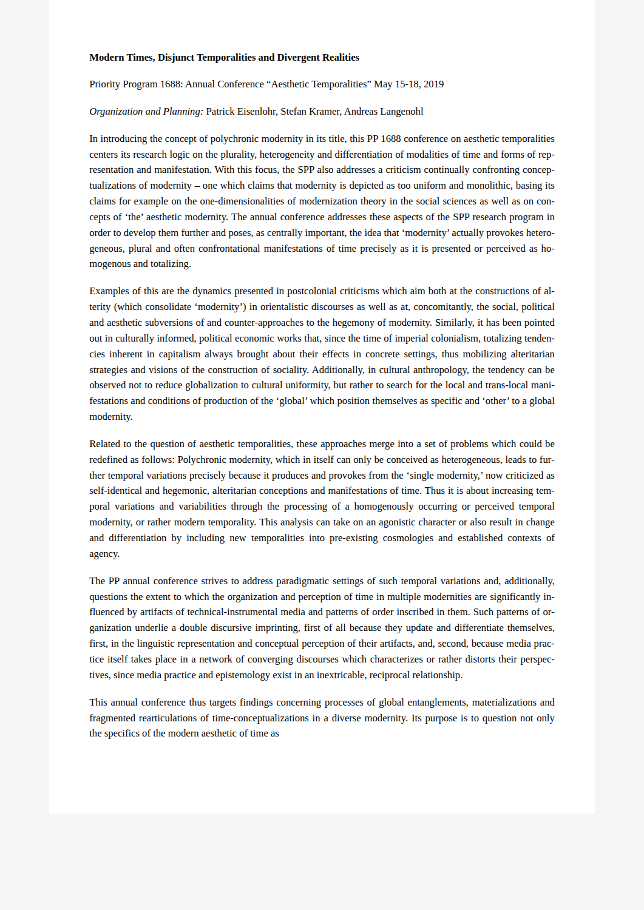Modern Times, Disjunct Temporalities and Divergent Realities
Priority Program 1688: Annual Conference “Aesthetic Temporalities” May 15-18, 2019
Organization and Planning: Patrick Eisenlohr, Stefan Kramer, Andreas Langenohl
In introducing the concept of polychronic modernity in its title, this PP 1688 conference on aesthetic temporalities centers its research logic on the plurality, heterogeneity and differentiation of modalities of time and forms of representation and manifestation. With this focus, the SPP also addresses a criticism continually confronting conceptualizations of modernity – one which claims that modernity is depicted as too uniform and monolithic, basing its claims for example on the one-dimensionalities of modernization theory in the social sciences as well as on concepts of ‘the’ aesthetic modernity. The annual conference addresses these aspects of the SPP research program in order to develop them further and poses, as centrally important, the idea that ‘modernity’ actually provokes heterogeneous, plural and often confrontational manifestations of time precisely as it is presented or perceived as homogenous and totalizing.
Examples of this are the dynamics presented in postcolonial criticisms which aim both at the constructions of alterity (which consolidate ‘modernity’) in orientalistic discourses as well as at, concomitantly, the social, political and aesthetic subversions of and counter-approaches to the hegemony of modernity. Similarly, it has been pointed out in culturally informed, political economic works that, since the time of imperial colonialism, totalizing tendencies inherent in capitalism always brought about their effects in concrete settings, thus mobilizing alteritarian strategies and visions of the construction of sociality. Additionally, in cultural anthropology, the tendency can be observed not to reduce globalization to cultural uniformity, but rather to search for the local and trans-local manifestations and conditions of production of the ‘global’ which position themselves as specific and ‘other’ to a global modernity.
Related to the question of aesthetic temporalities, these approaches merge into a set of problems which could be redefined as follows: Polychronic modernity, which in itself can only be conceived as heterogeneous, leads to further temporal variations precisely because it produces and provokes from the ‘single modernity,’ now criticized as self-identical and hegemonic, alteritarian conceptions and manifestations of time. Thus it is about increasing temporal variations and variabilities through the processing of a homogenously occurring or perceived temporal modernity, or rather modern temporality. This analysis can take on an agonistic character or also result in change and differentiation by including new temporalities into pre-existing cosmologies and established contexts of agency.
The PP annual conference strives to address paradigmatic settings of such temporal variations and, additionally, questions the extent to which the organization and perception of time in multiple modernities are significantly influenced by artifacts of technical-instrumental media and patterns of order inscribed in them. Such patterns of organization underlie a double discursive imprinting, first of all because they update and differentiate themselves, first, in the linguistic representation and conceptual perception of their artifacts, and, second, because media practice itself takes place in a network of converging discourses which characterizes or rather distorts their perspectives, since media practice and epistemology exist in an inextricable, reciprocal relationship.
This annual conference thus targets findings concerning processes of global entanglements, materializations and fragmented rearticulations of time-conceptualizations in a diverse modernity. Its purpose is to question not only the specifics of the modern aesthetic of time as